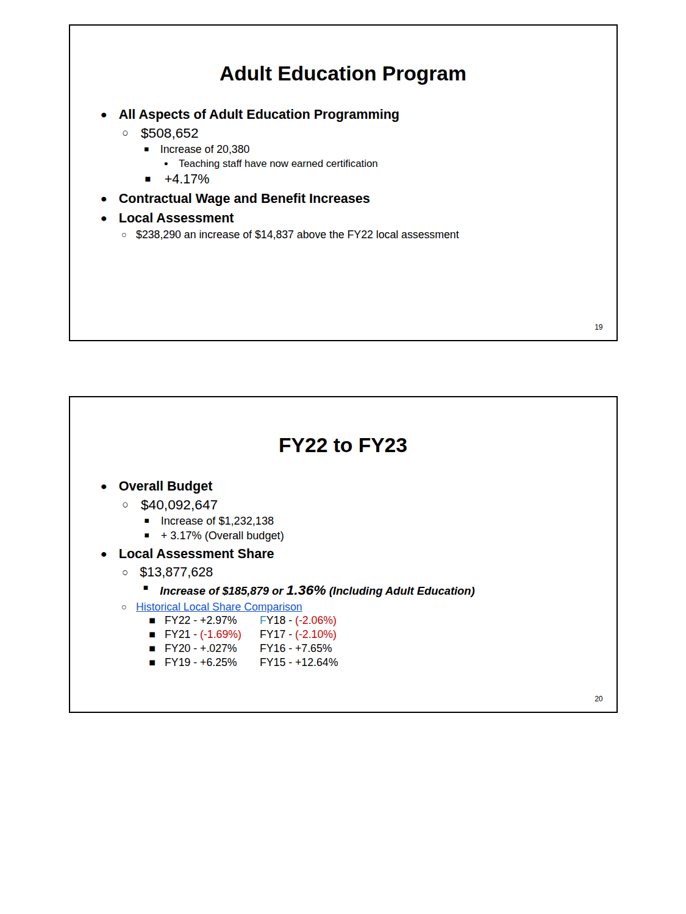Adult Education Program
All Aspects of Adult Education Programming
$508,652
Increase of 20,380
Teaching staff have now earned certification
+4.17%
Contractual Wage and Benefit Increases
Local Assessment
$238,290 an increase of $14,837 above the FY22 local assessment
19
FY22 to FY23
Overall Budget
$40,092,647
Increase of $1,232,138
+ 3.17% (Overall budget)
Local Assessment Share
$13,877,628
Increase of $185,879 or 1.36% (Including Adult Education)
Historical Local Share Comparison
| ■ | FY22 - +2.97% | F Y18 - (-2.06%) |
| ■ | FY21 - (-1.69%) | FY17 - (-2.10%) |
| ■ | FY20 - +.027% | FY16 - +7.65% |
| ■ | FY19 - +6.25% | FY15 - +12.64% |
20